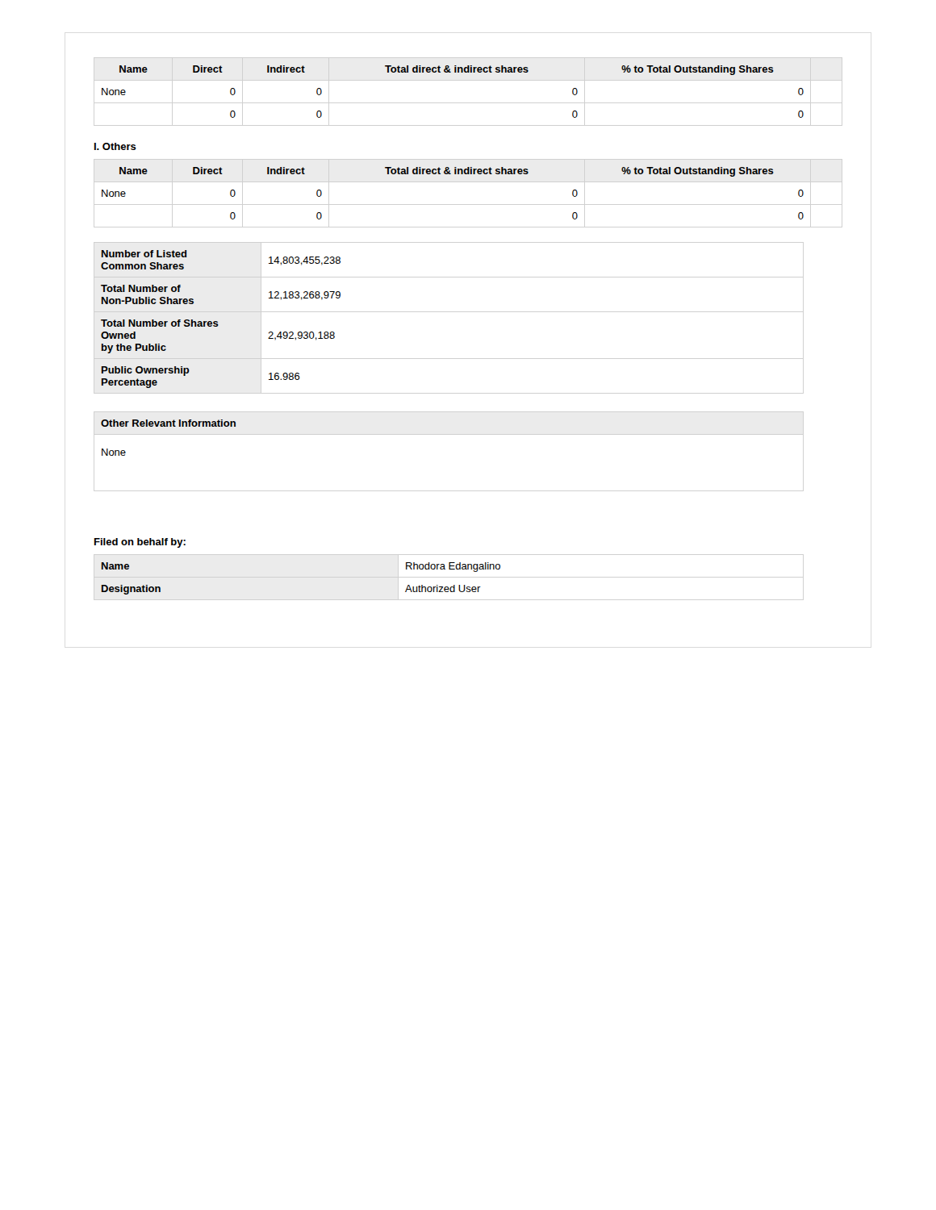| Name | Direct | Indirect | Total direct & indirect shares | % to Total Outstanding Shares | |
| --- | --- | --- | --- | --- | --- |
| None | 0 | 0 | 0 | 0 | |
| | 0 | 0 | 0 | 0 | |
I. Others
| Name | Direct | Indirect | Total direct & indirect shares | % to Total Outstanding Shares | |
| --- | --- | --- | --- | --- | --- |
| None | 0 | 0 | 0 | 0 | |
| | 0 | 0 | 0 | 0 | |
| Number of Listed Common Shares | 14,803,455,238 |
| Total Number of Non-Public Shares | 12,183,268,979 |
| Total Number of Shares Owned by the Public | 2,492,930,188 |
| Public Ownership Percentage | 16.986 |
Other Relevant Information
None
Filed on behalf by:
| Name | Rhodora Edangalino |
| Designation | Authorized User |